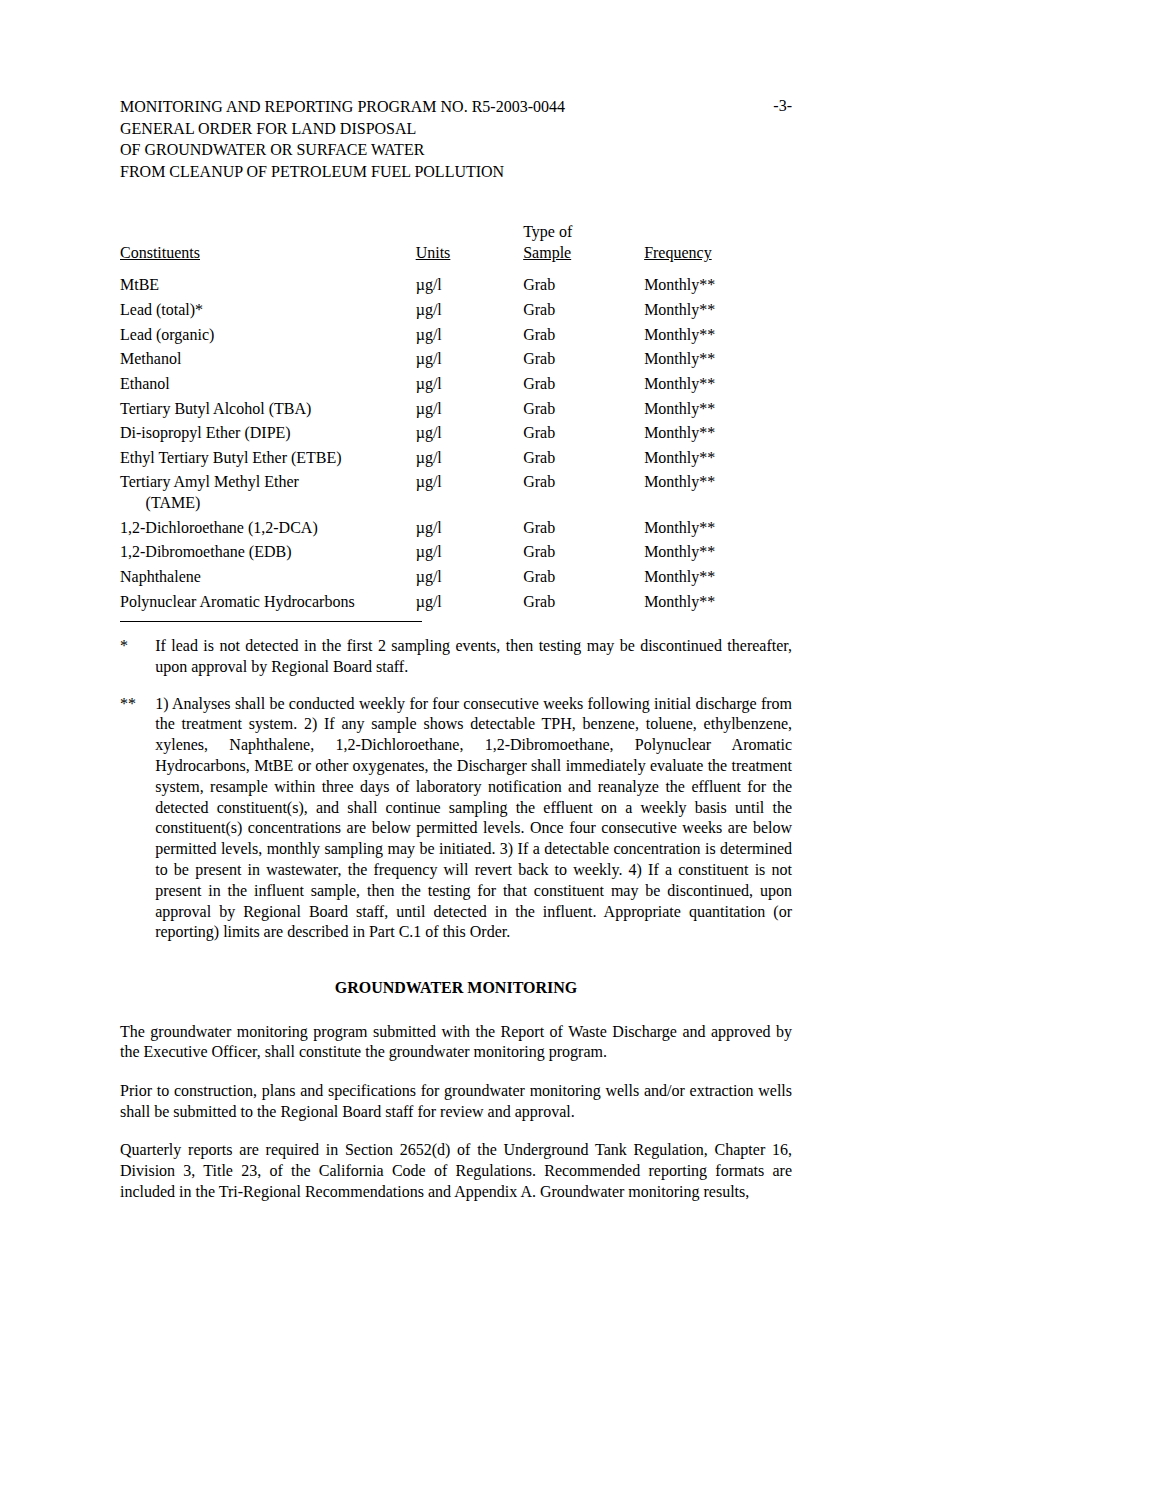-3-
Monitoring and Reporting Program No. R5-2003-0044
General Order for Land Disposal
of Groundwater or Surface Water
from Cleanup of Petroleum Fuel Pollution
| Constituents | Units | Type of Sample | Frequency |
| --- | --- | --- | --- |
| MtBE | µg/l | Grab | Monthly** |
| Lead (total)* | µg/l | Grab | Monthly** |
| Lead (organic) | µg/l | Grab | Monthly** |
| Methanol | µg/l | Grab | Monthly** |
| Ethanol | µg/l | Grab | Monthly** |
| Tertiary Butyl Alcohol (TBA) | µg/l | Grab | Monthly** |
| Di-isopropyl Ether (DIPE) | µg/l | Grab | Monthly** |
| Ethyl Tertiary Butyl Ether (ETBE) | µg/l | Grab | Monthly** |
| Tertiary Amyl Methyl Ether (TAME) | µg/l | Grab | Monthly** |
| 1,2-Dichloroethane (1,2-DCA) | µg/l | Grab | Monthly** |
| 1,2-Dibromoethane (EDB) | µg/l | Grab | Monthly** |
| Naphthalene | µg/l | Grab | Monthly** |
| Polynuclear Aromatic Hydrocarbons | µg/l | Grab | Monthly** |
*
If lead is not detected in the first 2 sampling events, then testing may be discontinued thereafter, upon approval by Regional Board staff.
**
1) Analyses shall be conducted weekly for four consecutive weeks following initial discharge from the treatment system. 2) If any sample shows detectable TPH, benzene, toluene, ethylbenzene, xylenes, Naphthalene, 1,2-Dichloroethane, 1,2-Dibromoethane, Polynuclear Aromatic Hydrocarbons, MtBE or other oxygenates, the Discharger shall immediately evaluate the treatment system, resample within three days of laboratory notification and reanalyze the effluent for the detected constituent(s), and shall continue sampling the effluent on a weekly basis until the constituent(s) concentrations are below permitted levels. Once four consecutive weeks are below permitted levels, monthly sampling may be initiated. 3) If a detectable concentration is determined to be present in wastewater, the frequency will revert back to weekly. 4) If a constituent is not present in the influent sample, then the testing for that constituent may be discontinued, upon approval by Regional Board staff, until detected in the influent. Appropriate quantitation (or reporting) limits are described in Part C.1 of this Order.
Groundwater Monitoring
The groundwater monitoring program submitted with the Report of Waste Discharge and approved by the Executive Officer, shall constitute the groundwater monitoring program.
Prior to construction, plans and specifications for groundwater monitoring wells and/or extraction wells shall be submitted to the Regional Board staff for review and approval.
Quarterly reports are required in Section 2652(d) of the Underground Tank Regulation, Chapter 16, Division 3, Title 23, of the California Code of Regulations. Recommended reporting formats are included in the Tri-Regional Recommendations and Appendix A. Groundwater monitoring results,